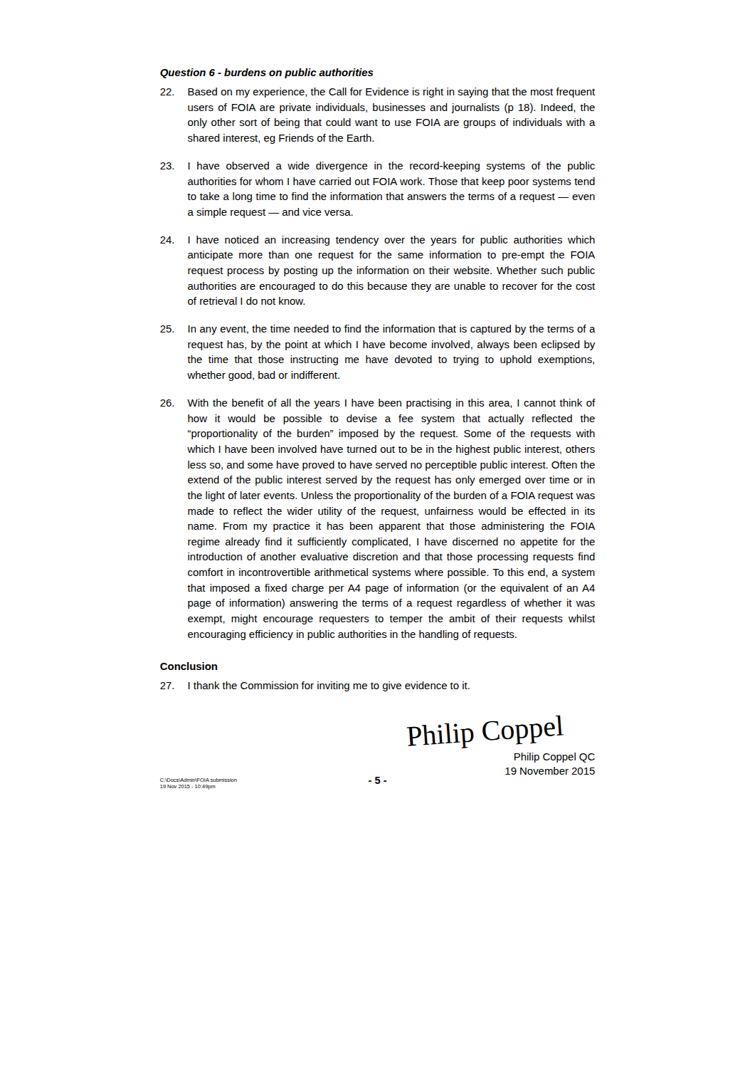Question 6 - burdens on public authorities
22. Based on my experience, the Call for Evidence is right in saying that the most frequent users of FOIA are private individuals, businesses and journalists (p 18). Indeed, the only other sort of being that could want to use FOIA are groups of individuals with a shared interest, eg Friends of the Earth.
23. I have observed a wide divergence in the record-keeping systems of the public authorities for whom I have carried out FOIA work. Those that keep poor systems tend to take a long time to find the information that answers the terms of a request — even a simple request — and vice versa.
24. I have noticed an increasing tendency over the years for public authorities which anticipate more than one request for the same information to pre-empt the FOIA request process by posting up the information on their website. Whether such public authorities are encouraged to do this because they are unable to recover for the cost of retrieval I do not know.
25. In any event, the time needed to find the information that is captured by the terms of a request has, by the point at which I have become involved, always been eclipsed by the time that those instructing me have devoted to trying to uphold exemptions, whether good, bad or indifferent.
26. With the benefit of all the years I have been practising in this area, I cannot think of how it would be possible to devise a fee system that actually reflected the “proportionality of the burden” imposed by the request. Some of the requests with which I have been involved have turned out to be in the highest public interest, others less so, and some have proved to have served no perceptible public interest. Often the extend of the public interest served by the request has only emerged over time or in the light of later events. Unless the proportionality of the burden of a FOIA request was made to reflect the wider utility of the request, unfairness would be effected in its name. From my practice it has been apparent that those administering the FOIA regime already find it sufficiently complicated, I have discerned no appetite for the introduction of another evaluative discretion and that those processing requests find comfort in incontrovertible arithmetical systems where possible. To this end, a system that imposed a fixed charge per A4 page of information (or the equivalent of an A4 page of information) answering the terms of a request regardless of whether it was exempt, might encourage requesters to temper the ambit of their requests whilst encouraging efficiency in public authorities in the handling of requests.
Conclusion
27. I thank the Commission for inviting me to give evidence to it.
Philip Coppel
Philip Coppel QC
19 November 2015
- 5 -
C:\Docs\Admin\FOIA submission
19 Nov 2015 - 10:49pm